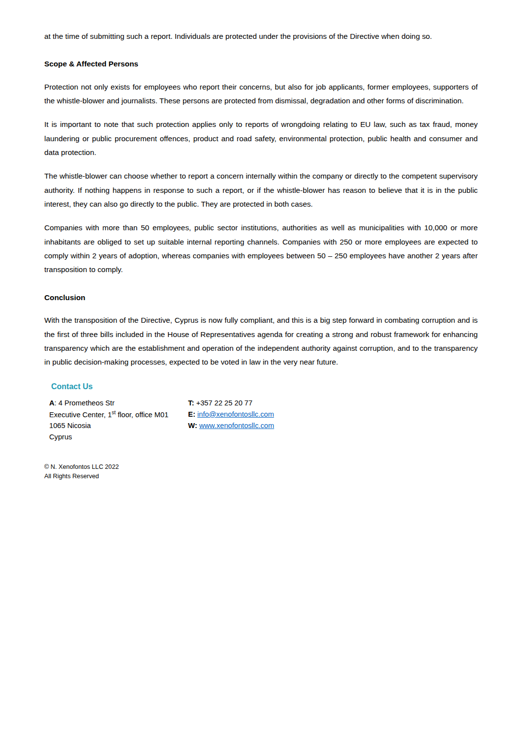at the time of submitting such a report. Individuals are protected under the provisions of the Directive when doing so.
Scope & Affected Persons
Protection not only exists for employees who report their concerns, but also for job applicants, former employees, supporters of the whistle-blower and journalists. These persons are protected from dismissal, degradation and other forms of discrimination.
It is important to note that such protection applies only to reports of wrongdoing relating to EU law, such as tax fraud, money laundering or public procurement offences, product and road safety, environmental protection, public health and consumer and data protection.
The whistle-blower can choose whether to report a concern internally within the company or directly to the competent supervisory authority. If nothing happens in response to such a report, or if the whistle-blower has reason to believe that it is in the public interest, they can also go directly to the public. They are protected in both cases.
Companies with more than 50 employees, public sector institutions, authorities as well as municipalities with 10,000 or more inhabitants are obliged to set up suitable internal reporting channels. Companies with 250 or more employees are expected to comply within 2 years of adoption, whereas companies with employees between 50 – 250 employees have another 2 years after transposition to comply.
Conclusion
With the transposition of the Directive, Cyprus is now fully compliant, and this is a big step forward in combating corruption and is the first of three bills included in the House of Representatives agenda for creating a strong and robust framework for enhancing transparency which are the establishment and operation of the independent authority against corruption, and to the transparency in public decision-making processes, expected to be voted in law in the very near future.
Contact Us
| A : 4 Prometheos Str Executive Center, 1 st floor, office M01 1065 Nicosia Cyprus | T: +357 22 25 20 77 E: info@xenofontosllc.com W: www.xenofontosllc.com |
© N. Xenofontos LLC 2022
All Rights Reserved